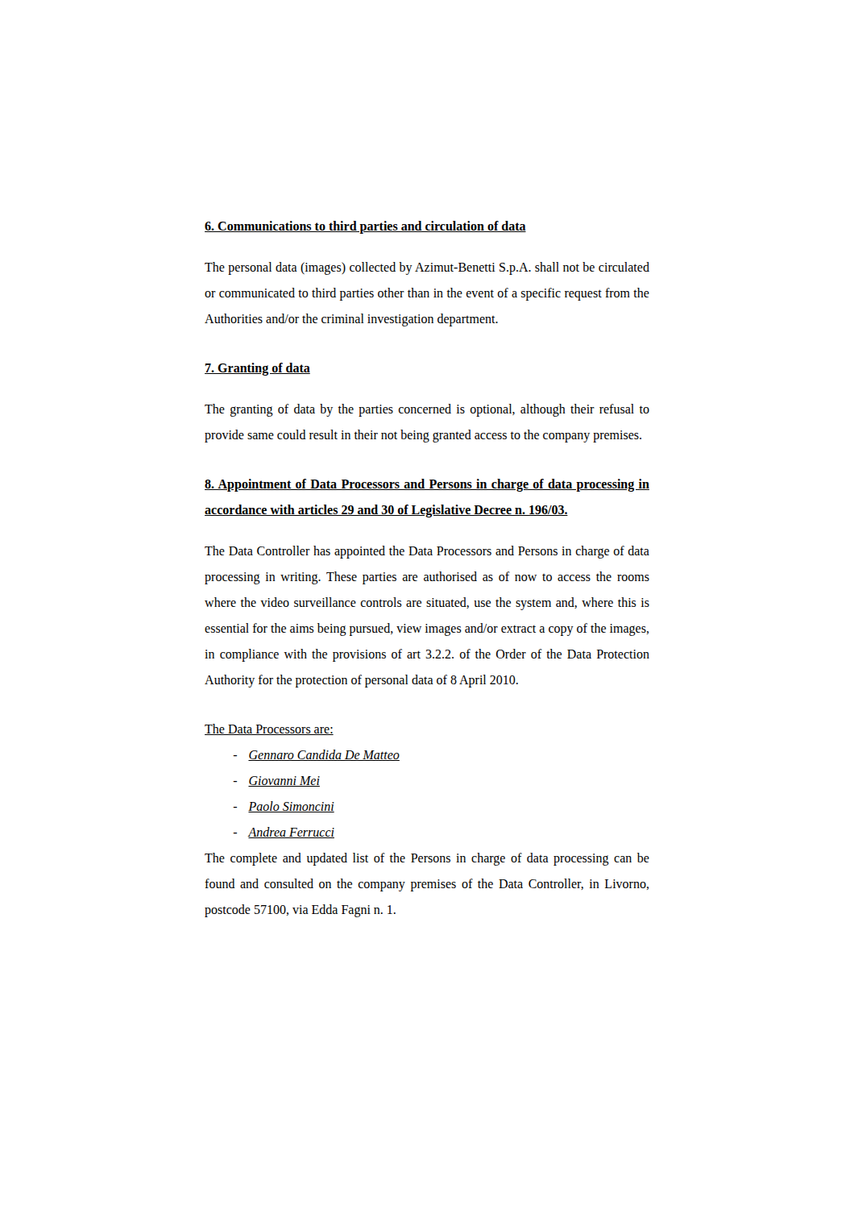6. Communications to third parties and circulation of data
The personal data (images) collected by Azimut-Benetti S.p.A. shall not be circulated or communicated to third parties other than in the event of a specific request from the Authorities and/or the criminal investigation department.
7. Granting of data
The granting of data by the parties concerned is optional, although their refusal to provide same could result in their not being granted access to the company premises.
8. Appointment of Data Processors and Persons in charge of data processing in accordance with articles 29 and 30 of Legislative Decree n. 196/03.
The Data Controller has appointed the Data Processors and Persons in charge of data processing in writing. These parties are authorised as of now to access the rooms where the video surveillance controls are situated, use the system and, where this is essential for the aims being pursued, view images and/or extract a copy of the images, in compliance with the provisions of art 3.2.2. of the Order of the Data Protection Authority for the protection of personal data of 8 April 2010.
The Data Processors are:
Gennaro Candida De Matteo
Giovanni Mei
Paolo Simoncini
Andrea Ferrucci
The complete and updated list of the Persons in charge of data processing can be found and consulted on the company premises of the Data Controller, in Livorno, postcode 57100, via Edda Fagni n. 1.